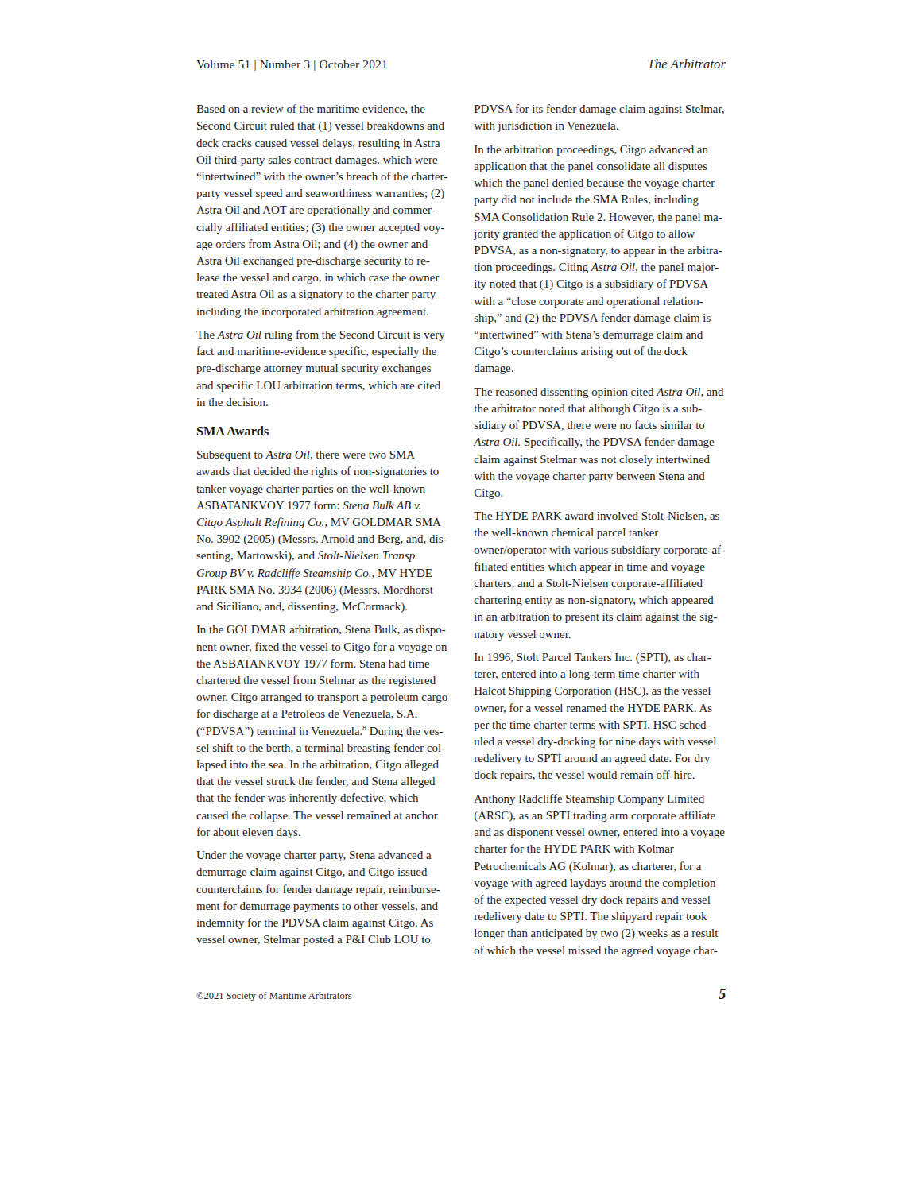Volume 51 | Number 3 | October 2021
The Arbitrator
Based on a review of the maritime evidence, the Second Circuit ruled that (1) vessel breakdowns and deck cracks caused vessel delays, resulting in Astra Oil third-party sales contract damages, which were “intertwined” with the owner’s breach of the charterparty vessel speed and seaworthiness warranties; (2) Astra Oil and AOT are operationally and commercially affiliated entities; (3) the owner accepted voyage orders from Astra Oil; and (4) the owner and Astra Oil exchanged pre-discharge security to release the vessel and cargo, in which case the owner treated Astra Oil as a signatory to the charter party including the incorporated arbitration agreement.
The Astra Oil ruling from the Second Circuit is very fact and maritime-evidence specific, especially the pre-discharge attorney mutual security exchanges and specific LOU arbitration terms, which are cited in the decision.
SMA Awards
Subsequent to Astra Oil, there were two SMA awards that decided the rights of non-signatories to tanker voyage charter parties on the well-known ASBATANKVOY 1977 form: Stena Bulk AB v. Citgo Asphalt Refining Co., MV GOLDMAR SMA No. 3902 (2005) (Messrs. Arnold and Berg, and, dissenting, Martowski), and Stolt-Nielsen Transp. Group BV v. Radcliffe Steamship Co., MV HYDE PARK SMA No. 3934 (2006) (Messrs. Mordhorst and Siciliano, and, dissenting, McCormack).
In the GOLDMAR arbitration, Stena Bulk, as disponent owner, fixed the vessel to Citgo for a voyage on the ASBATANKVOY 1977 form. Stena had time chartered the vessel from Stelmar as the registered owner. Citgo arranged to transport a petroleum cargo for discharge at a Petroleos de Venezuela, S.A. (“PDVSA”) terminal in Venezuela.8 During the vessel shift to the berth, a terminal breasting fender collapsed into the sea. In the arbitration, Citgo alleged that the vessel struck the fender, and Stena alleged that the fender was inherently defective, which caused the collapse. The vessel remained at anchor for about eleven days.
Under the voyage charter party, Stena advanced a demurrage claim against Citgo, and Citgo issued counterclaims for fender damage repair, reimbursement for demurrage payments to other vessels, and indemnity for the PDVSA claim against Citgo. As vessel owner, Stelmar posted a P&I Club LOU to PDVSA for its fender damage claim against Stelmar, with jurisdiction in Venezuela.
In the arbitration proceedings, Citgo advanced an application that the panel consolidate all disputes which the panel denied because the voyage charter party did not include the SMA Rules, including SMA Consolidation Rule 2. However, the panel majority granted the application of Citgo to allow PDVSA, as a non-signatory, to appear in the arbitration proceedings. Citing Astra Oil, the panel majority noted that (1) Citgo is a subsidiary of PDVSA with a “close corporate and operational relationship,” and (2) the PDVSA fender damage claim is “intertwined” with Stena’s demurrage claim and Citgo’s counterclaims arising out of the dock damage.
The reasoned dissenting opinion cited Astra Oil, and the arbitrator noted that although Citgo is a subsidiary of PDVSA, there were no facts similar to Astra Oil. Specifically, the PDVSA fender damage claim against Stelmar was not closely intertwined with the voyage charter party between Stena and Citgo.
The HYDE PARK award involved Stolt-Nielsen, as the well-known chemical parcel tanker owner/operator with various subsidiary corporate-affiliated entities which appear in time and voyage charters, and a Stolt-Nielsen corporate-affiliated chartering entity as non-signatory, which appeared in an arbitration to present its claim against the signatory vessel owner.
In 1996, Stolt Parcel Tankers Inc. (SPTI), as charterer, entered into a long-term time charter with Halcot Shipping Corporation (HSC), as the vessel owner, for a vessel renamed the HYDE PARK. As per the time charter terms with SPTI, HSC scheduled a vessel dry-docking for nine days with vessel redelivery to SPTI around an agreed date. For dry dock repairs, the vessel would remain off-hire.
Anthony Radcliffe Steamship Company Limited (ARSC), as an SPTI trading arm corporate affiliate and as disponent vessel owner, entered into a voyage charter for the HYDE PARK with Kolmar Petrochemicals AG (Kolmar), as charterer, for a voyage with agreed laydays around the completion of the expected vessel dry dock repairs and vessel redelivery date to SPTI. The shipyard repair took longer than anticipated by two (2) weeks as a result of which the vessel missed the agreed voyage char-
©2021 Society of Maritime Arbitrators
5